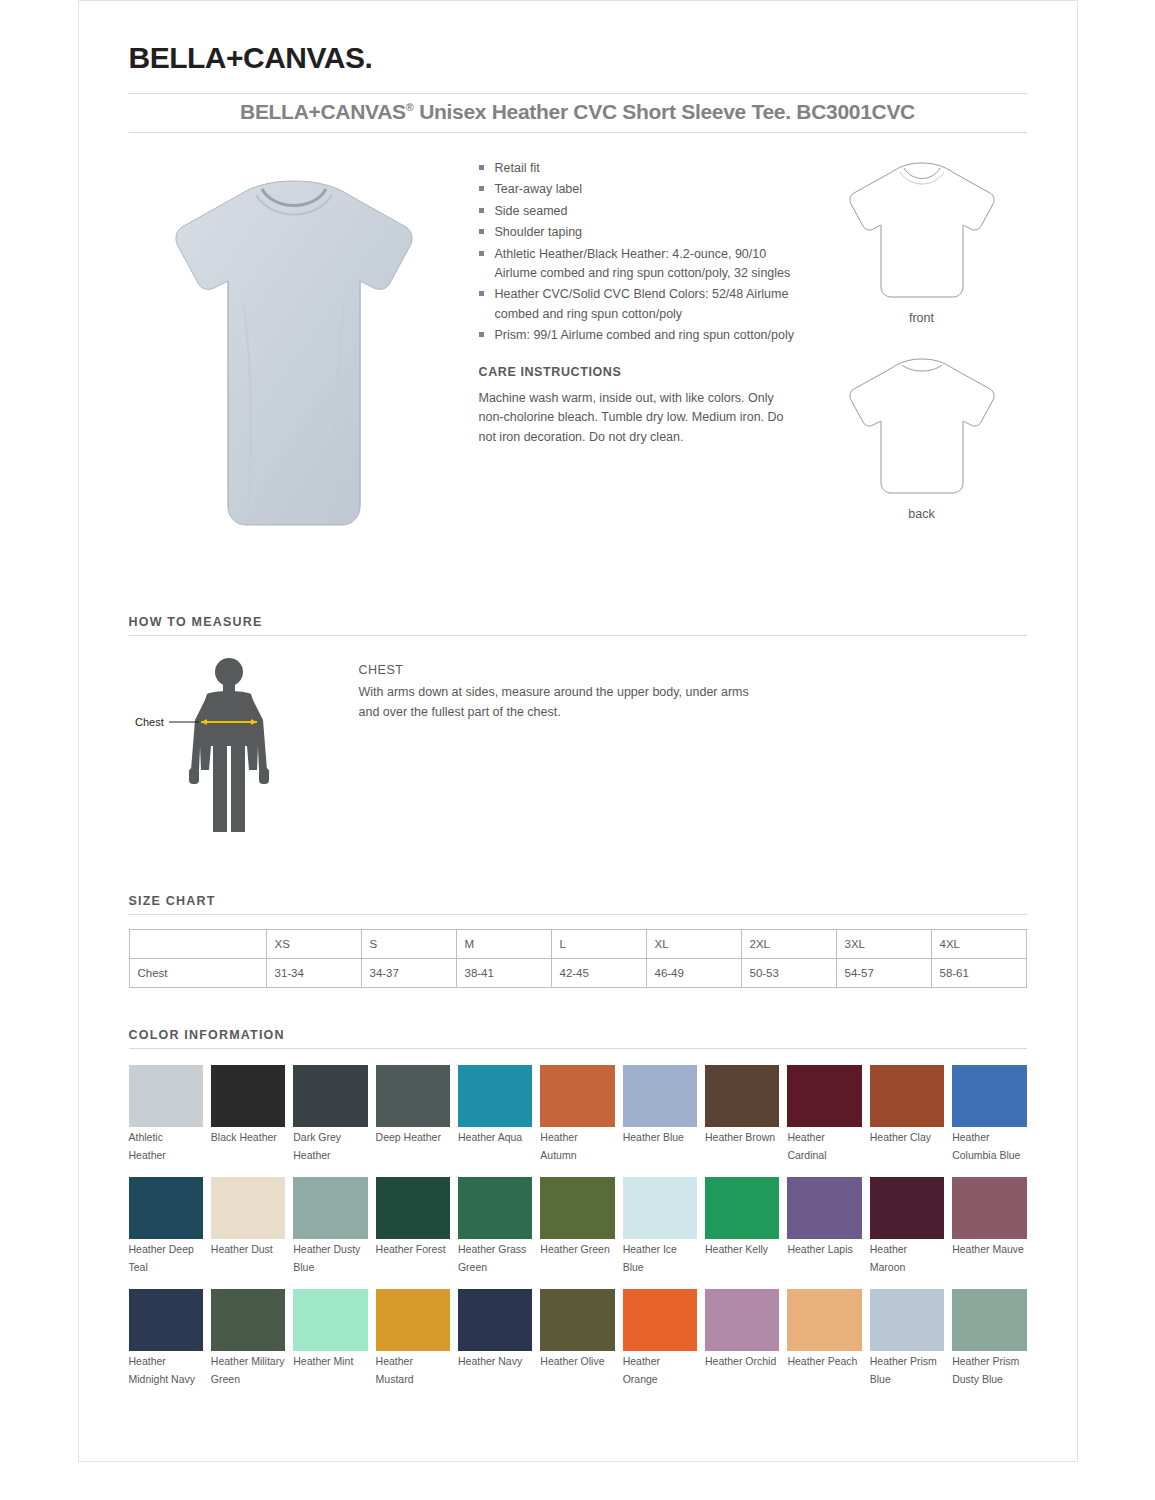BELLA+CANVAS.
BELLA+CANVAS® Unisex Heather CVC Short Sleeve Tee. BC3001CVC
Retail fit
Tear-away label
Side seamed
Shoulder taping
Athletic Heather/Black Heather: 4.2-ounce, 90/10 Airlume combed and ring spun cotton/poly, 32 singles
Heather CVC/Solid CVC Blend Colors: 52/48 Airlume combed and ring spun cotton/poly
Prism: 99/1 Airlume combed and ring spun cotton/poly
CARE INSTRUCTIONS
Machine wash warm, inside out, with like colors. Only non-cholorine bleach. Tumble dry low. Medium iron. Do not iron decoration. Do not dry clean.
front
back
HOW TO MEASURE
Chest
CHEST
With arms down at sides, measure around the upper body, under arms and over the fullest part of the chest.
SIZE CHART
| | XS | S | M | L | XL | 2XL | 3XL | 4XL |
| --- | --- | --- | --- | --- | --- | --- | --- | --- |
| Chest | 31-34 | 34-37 | 38-41 | 42-45 | 46-49 | 50-53 | 54-57 | 58-61 |
COLOR INFORMATION
Athletic Heather
Black Heather
Dark Grey Heather
Deep Heather
Heather Aqua
Heather Autumn
Heather Blue
Heather Brown
Heather Cardinal
Heather Clay
Heather Columbia Blue
Heather Deep Teal
Heather Dust
Heather Dusty Blue
Heather Forest
Heather Grass Green
Heather Green
Heather Ice Blue
Heather Kelly
Heather Lapis
Heather Maroon
Heather Mauve
Heather Midnight Navy
Heather Military Green
Heather Mint
Heather Mustard
Heather Navy
Heather Olive
Heather Orange
Heather Orchid
Heather Peach
Heather Prism Blue
Heather Prism Dusty Blue